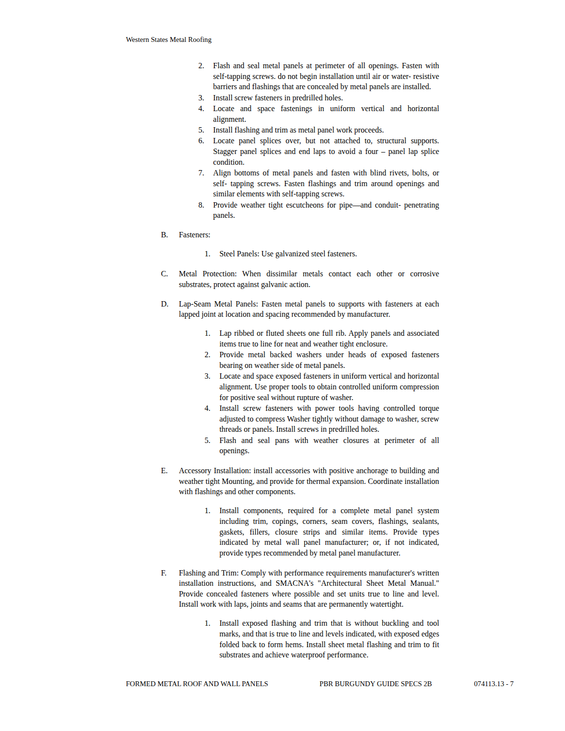Western States Metal Roofing
2. Flash and seal metal panels at perimeter of all openings. Fasten with self-tapping screws. do not begin installation until air or water- resistive barriers and flashings that are concealed by metal panels are installed.
3. Install screw fasteners in predrilled holes.
4. Locate and space fastenings in uniform vertical and horizontal alignment.
5. Install flashing and trim as metal panel work proceeds.
6. Locate panel splices over, but not attached to, structural supports. Stagger panel splices and end laps to avoid a four – panel lap splice condition.
7. Align bottoms of metal panels and fasten with blind rivets, bolts, or self- tapping screws. Fasten flashings and trim around openings and similar elements with self-tapping screws.
8. Provide weather tight escutcheons for pipe—and conduit- penetrating panels.
B. Fasteners:
1. Steel Panels: Use galvanized steel fasteners.
C. Metal Protection: When dissimilar metals contact each other or corrosive substrates, protect against galvanic action.
D. Lap-Seam Metal Panels: Fasten metal panels to supports with fasteners at each lapped joint at location and spacing recommended by manufacturer.
1. Lap ribbed or fluted sheets one full rib. Apply panels and associated items true to line for neat and weather tight enclosure.
2. Provide metal backed washers under heads of exposed fasteners bearing on weather side of metal panels.
3. Locate and space exposed fasteners in uniform vertical and horizontal alignment. Use proper tools to obtain controlled uniform compression for positive seal without rupture of washer.
4. Install screw fasteners with power tools having controlled torque adjusted to compress Washer tightly without damage to washer, screw threads or panels. Install screws in predrilled holes.
5. Flash and seal pans with weather closures at perimeter of all openings.
E. Accessory Installation: install accessories with positive anchorage to building and weather tight Mounting, and provide for thermal expansion. Coordinate installation with flashings and other components.
1. Install components, required for a complete metal panel system including trim, copings, corners, seam covers, flashings, sealants, gaskets, fillers, closure strips and similar items. Provide types indicated by metal wall panel manufacturer; or, if not indicated, provide types recommended by metal panel manufacturer.
F. Flashing and Trim: Comply with performance requirements manufacturer's written installation instructions, and SMACNA's "Architectural Sheet Metal Manual." Provide concealed fasteners where possible and set units true to line and level. Install work with laps, joints and seams that are permanently watertight.
1. Install exposed flashing and trim that is without buckling and tool marks, and that is true to line and levels indicated, with exposed edges folded back to form hems. Install sheet metal flashing and trim to fit substrates and achieve waterproof performance.
FORMED METAL ROOF AND WALL PANELS PBR BURGUNDY GUIDE SPECS 2B 074113.13 - 7